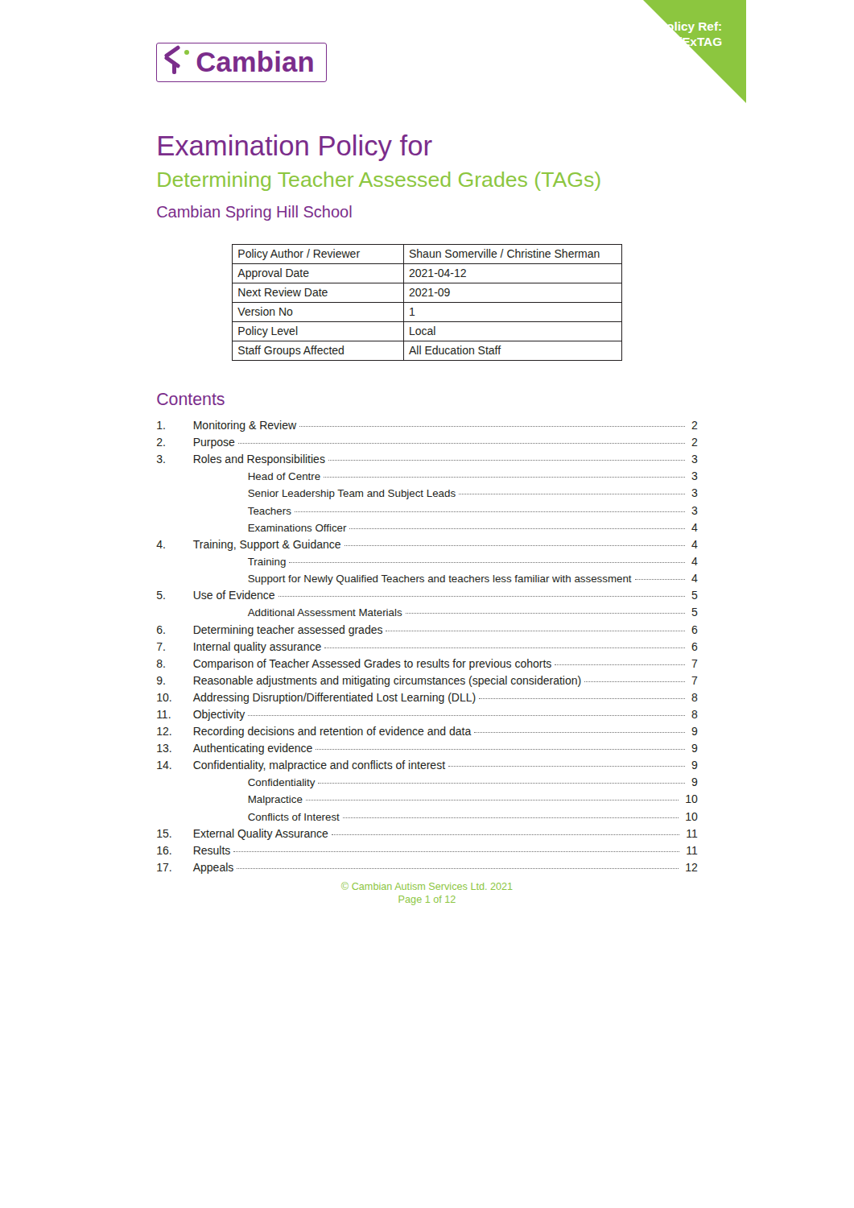Policy Ref:
CSHS/ExTAG
Cambian
Examination Policy for
Determining Teacher Assessed Grades (TAGs)
Cambian Spring Hill School
| Policy Author / Reviewer | Shaun Somerville / Christine Sherman |
| Approval Date | 2021-04-12 |
| Next Review Date | 2021-09 |
| Version No | 1 |
| Policy Level | Local |
| Staff Groups Affected | All Education Staff |
Contents
1. Monitoring & Review 2
2. Purpose 2
3. Roles and Responsibilities 3
Head of Centre 3
Senior Leadership Team and Subject Leads 3
Teachers 3
Examinations Officer 4
4. Training, Support & Guidance 4
Training 4
Support for Newly Qualified Teachers and teachers less familiar with assessment 4
5. Use of Evidence 5
Additional Assessment Materials 5
6. Determining teacher assessed grades 6
7. Internal quality assurance 6
8. Comparison of Teacher Assessed Grades to results for previous cohorts 7
9. Reasonable adjustments and mitigating circumstances (special consideration) 7
10. Addressing Disruption/Differentiated Lost Learning (DLL) 8
11. Objectivity 8
12. Recording decisions and retention of evidence and data 9
13. Authenticating evidence 9
14. Confidentiality, malpractice and conflicts of interest 9
Confidentiality 9
Malpractice 10
Conflicts of Interest 10
15. External Quality Assurance 11
16. Results 11
17. Appeals 12
© Cambian Autism Services Ltd. 2021
Page 1 of 12